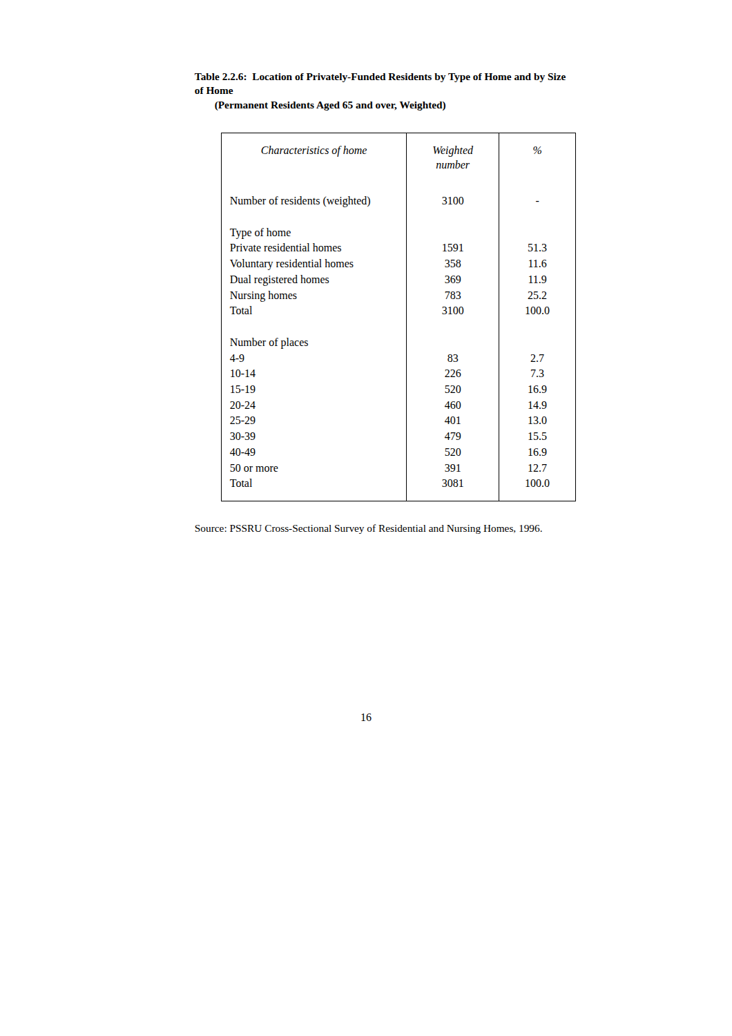Table 2.2.6: Location of Privately-Funded Residents by Type of Home and by Size of Home (Permanent Residents Aged 65 and over, Weighted)
| Characteristics of home | Weighted number | % |
| Number of residents (weighted) Type of home Private residential homes Voluntary residential homes Dual registered homes Nursing homes Total Number of places 4-9 10-14 15-19 20-24 25-29 30-39 40-49 50 or more Total | 3100 1591 358 369 783 3100 83 226 520 460 401 479 520 391 3081 | - 51.3 11.6 11.9 25.2 100.0 2.7 7.3 16.9 14.9 13.0 15.5 16.9 12.7 100.0 |
Source: PSSRU Cross-Sectional Survey of Residential and Nursing Homes, 1996.
16